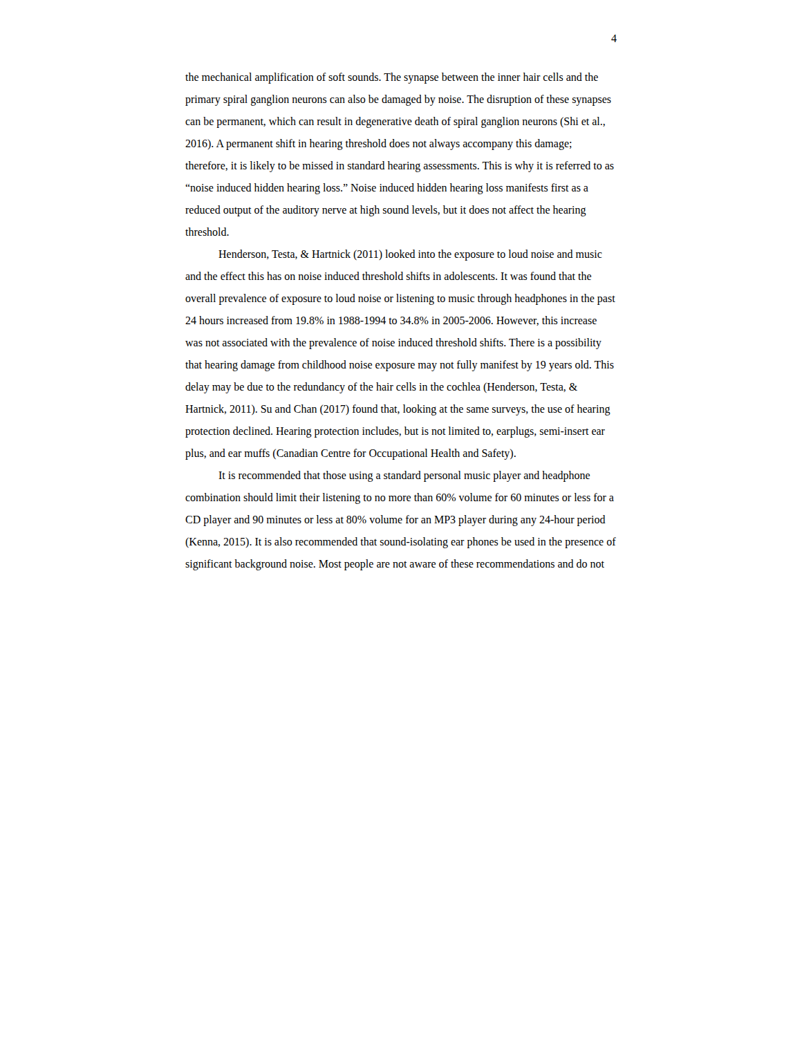4
the mechanical amplification of soft sounds. The synapse between the inner hair cells and the primary spiral ganglion neurons can also be damaged by noise. The disruption of these synapses can be permanent, which can result in degenerative death of spiral ganglion neurons (Shi et al., 2016). A permanent shift in hearing threshold does not always accompany this damage; therefore, it is likely to be missed in standard hearing assessments. This is why it is referred to as “noise induced hidden hearing loss.” Noise induced hidden hearing loss manifests first as a reduced output of the auditory nerve at high sound levels, but it does not affect the hearing threshold.
Henderson, Testa, & Hartnick (2011) looked into the exposure to loud noise and music and the effect this has on noise induced threshold shifts in adolescents. It was found that the overall prevalence of exposure to loud noise or listening to music through headphones in the past 24 hours increased from 19.8% in 1988-1994 to 34.8% in 2005-2006. However, this increase was not associated with the prevalence of noise induced threshold shifts. There is a possibility that hearing damage from childhood noise exposure may not fully manifest by 19 years old. This delay may be due to the redundancy of the hair cells in the cochlea (Henderson, Testa, & Hartnick, 2011). Su and Chan (2017) found that, looking at the same surveys, the use of hearing protection declined. Hearing protection includes, but is not limited to, earplugs, semi-insert ear plus, and ear muffs (Canadian Centre for Occupational Health and Safety).
It is recommended that those using a standard personal music player and headphone combination should limit their listening to no more than 60% volume for 60 minutes or less for a CD player and 90 minutes or less at 80% volume for an MP3 player during any 24-hour period (Kenna, 2015). It is also recommended that sound-isolating ear phones be used in the presence of significant background noise. Most people are not aware of these recommendations and do not